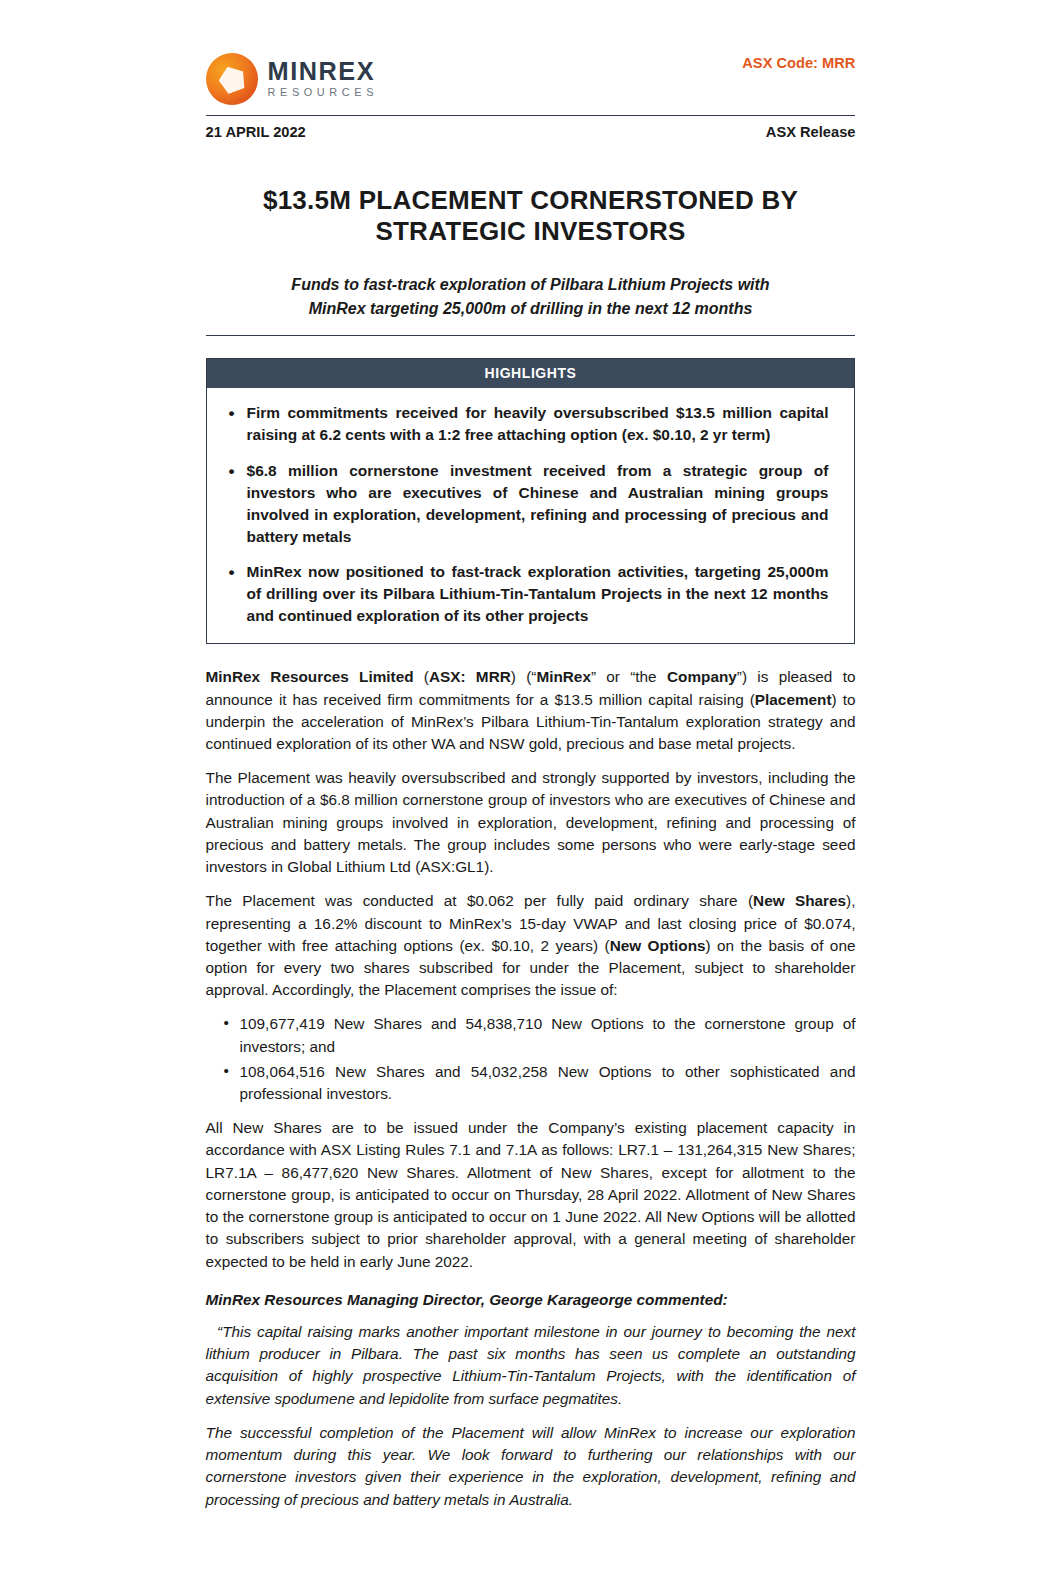MINREX
RESOURCES
ASX Code: MRR
21 APRIL 2022 ASX Release
$13.5M PLACEMENT CORNERSTONED BY STRATEGIC INVESTORS
Funds to fast-track exploration of Pilbara Lithium Projects with
MinRex targeting 25,000m of drilling in the next 12 months
HIGHLIGHTS
Firm commitments received for heavily oversubscribed $13.5 million capital raising at 6.2 cents with a 1:2 free attaching option (ex. $0.10, 2 yr term)
$6.8 million cornerstone investment received from a strategic group of investors who are executives of Chinese and Australian mining groups involved in exploration, development, refining and processing of precious and battery metals
MinRex now positioned to fast-track exploration activities, targeting 25,000m of drilling over its Pilbara Lithium-Tin-Tantalum Projects in the next 12 months and continued exploration of its other projects
MinRex Resources Limited (ASX: MRR) (“MinRex” or “the Company”) is pleased to announce it has received firm commitments for a $13.5 million capital raising (Placement) to underpin the acceleration of MinRex’s Pilbara Lithium-Tin-Tantalum exploration strategy and continued exploration of its other WA and NSW gold, precious and base metal projects.
The Placement was heavily oversubscribed and strongly supported by investors, including the introduction of a $6.8 million cornerstone group of investors who are executives of Chinese and Australian mining groups involved in exploration, development, refining and processing of precious and battery metals. The group includes some persons who were early-stage seed investors in Global Lithium Ltd (ASX:GL1).
The Placement was conducted at $0.062 per fully paid ordinary share (New Shares), representing a 16.2% discount to MinRex’s 15-day VWAP and last closing price of $0.074, together with free attaching options (ex. $0.10, 2 years) (New Options) on the basis of one option for every two shares subscribed for under the Placement, subject to shareholder approval. Accordingly, the Placement comprises the issue of:
109,677,419 New Shares and 54,838,710 New Options to the cornerstone group of investors; and
108,064,516 New Shares and 54,032,258 New Options to other sophisticated and professional investors.
All New Shares are to be issued under the Company’s existing placement capacity in accordance with ASX Listing Rules 7.1 and 7.1A as follows: LR7.1 – 131,264,315 New Shares; LR7.1A – 86,477,620 New Shares. Allotment of New Shares, except for allotment to the cornerstone group, is anticipated to occur on Thursday, 28 April 2022. Allotment of New Shares to the cornerstone group is anticipated to occur on 1 June 2022. All New Options will be allotted to subscribers subject to prior shareholder approval, with a general meeting of shareholder expected to be held in early June 2022.
MinRex Resources Managing Director, George Karageorge commented:
“This capital raising marks another important milestone in our journey to becoming the next lithium producer in Pilbara. The past six months has seen us complete an outstanding acquisition of highly prospective Lithium-Tin-Tantalum Projects, with the identification of extensive spodumene and lepidolite from surface pegmatites.
The successful completion of the Placement will allow MinRex to increase our exploration momentum during this year. We look forward to furthering our relationships with our cornerstone investors given their experience in the exploration, development, refining and processing of precious and battery metals in Australia.